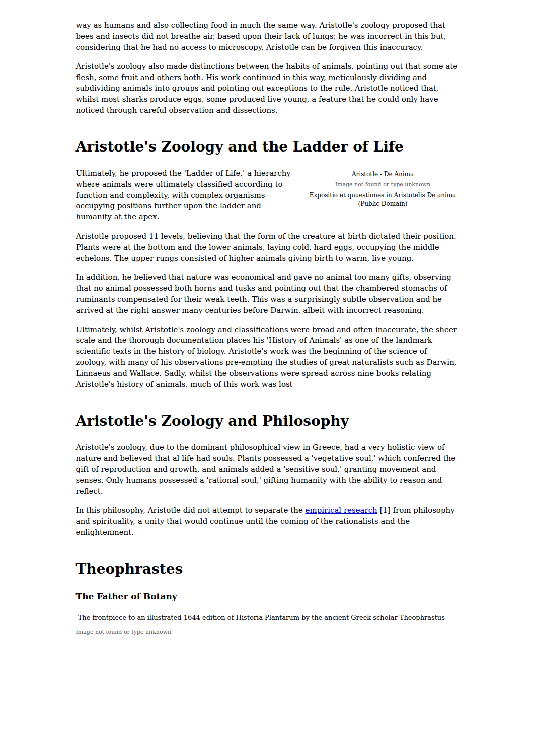way as humans and also collecting food in much the same way. Aristotle's zoology proposed that bees and insects did not breathe air, based upon their lack of lungs; he was incorrect in this but, considering that he had no access to microscopy, Aristotle can be forgiven this inaccuracy.
Aristotle's zoology also made distinctions between the habits of animals, pointing out that some ate flesh, some fruit and others both. His work continued in this way, meticulously dividing and subdividing animals into groups and pointing out exceptions to the rule. Aristotle noticed that, whilst most sharks produce eggs, some produced live young, a feature that he could only have noticed through careful observation and dissections.
Aristotle's Zoology and the Ladder of Life
Aristotle - De Anima
Image not found or type unknown
Expositio et quaestiones in Aristotelis De anima (Public Domain)
Ultimately, he proposed the 'Ladder of Life,' a hierarchy where animals were ultimately classified according to function and complexity, with complex organisms occupying positions further upon the ladder and humanity at the apex.
Aristotle proposed 11 levels, believing that the form of the creature at birth dictated their position. Plants were at the bottom and the lower animals, laying cold, hard eggs, occupying the middle echelons. The upper rungs consisted of higher animals giving birth to warm, live young.
In addition, he believed that nature was economical and gave no animal too many gifts, observing that no animal possessed both horns and tusks and pointing out that the chambered stomachs of ruminants compensated for their weak teeth. This was a surprisingly subtle observation and he arrived at the right answer many centuries before Darwin, albeit with incorrect reasoning.
Ultimately, whilst Aristotle's zoology and classifications were broad and often inaccurate, the sheer scale and the thorough documentation places his 'History of Animals' as one of the landmark scientific texts in the history of biology. Aristotle's work was the beginning of the science of zoology, with many of his observations pre-empting the studies of great naturalists such as Darwin, Linnaeus and Wallace. Sadly, whilst the observations were spread across nine books relating Aristotle's history of animals, much of this work was lost
Aristotle's Zoology and Philosophy
Aristotle's zoology, due to the dominant philosophical view in Greece, had a very holistic view of nature and believed that al life had souls. Plants possessed a 'vegetative soul,' which conferred the gift of reproduction and growth, and animals added a 'sensitive soul,' granting movement and senses. Only humans possessed a 'rational soul,' gifting humanity with the ability to reason and reflect.
In this philosophy, Aristotle did not attempt to separate the empirical research [1] from philosophy and spirituality, a unity that would continue until the coming of the rationalists and the enlightenment.
Theophrastes
The Father of Botany
The frontpiece to an illustrated 1644 edition of Historia Plantarum by the ancient Greek scholar Theophrastus
Image not found or type unknown